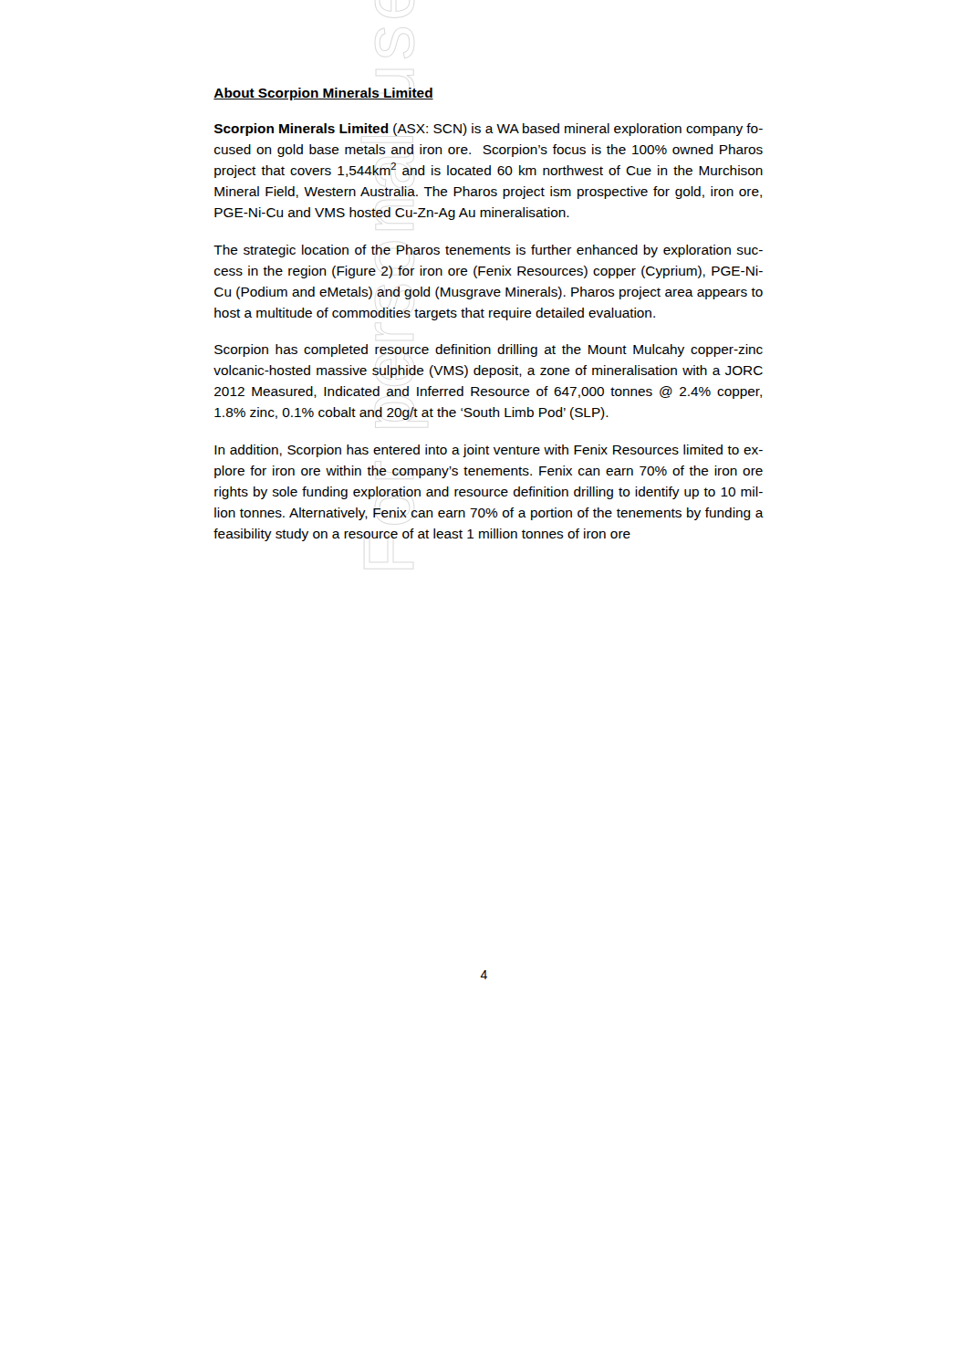For personal use only
About Scorpion Minerals Limited
Scorpion Minerals Limited (ASX: SCN) is a WA based mineral exploration company focused on gold base metals and iron ore. Scorpion’s focus is the 100% owned Pharos project that covers 1,544km2 and is located 60 km northwest of Cue in the Murchison Mineral Field, Western Australia. The Pharos project ism prospective for gold, iron ore, PGE-Ni-Cu and VMS hosted Cu-Zn-Ag Au mineralisation.
The strategic location of the Pharos tenements is further enhanced by exploration success in the region (Figure 2) for iron ore (Fenix Resources) copper (Cyprium), PGE-Ni-Cu (Podium and eMetals) and gold (Musgrave Minerals). Pharos project area appears to host a multitude of commodities targets that require detailed evaluation.
Scorpion has completed resource definition drilling at the Mount Mulcahy copper-zinc volcanic-hosted massive sulphide (VMS) deposit, a zone of mineralisation with a JORC 2012 Measured, Indicated and Inferred Resource of 647,000 tonnes @ 2.4% copper, 1.8% zinc, 0.1% cobalt and 20g/t at the ‘South Limb Pod’ (SLP).
In addition, Scorpion has entered into a joint venture with Fenix Resources limited to explore for iron ore within the company’s tenements. Fenix can earn 70% of the iron ore rights by sole funding exploration and resource definition drilling to identify up to 10 million tonnes. Alternatively, Fenix can earn 70% of a portion of the tenements by funding a feasibility study on a resource of at least 1 million tonnes of iron ore
4